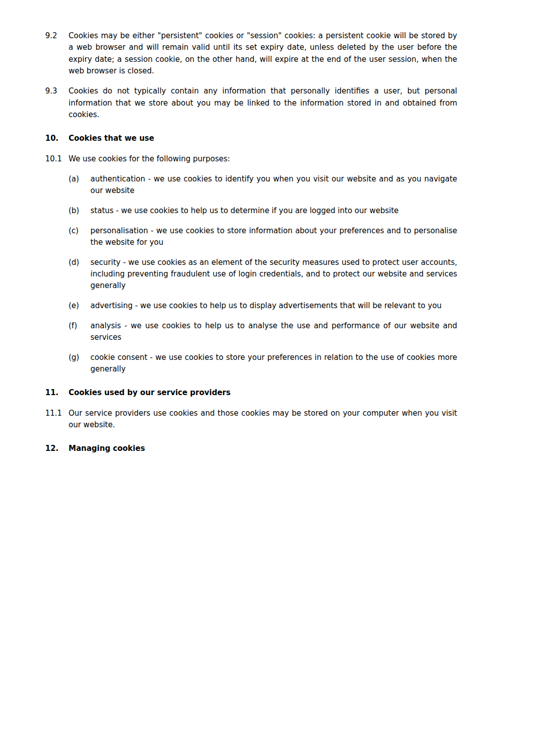9.2 Cookies may be either "persistent" cookies or "session" cookies: a persistent cookie will be stored by a web browser and will remain valid until its set expiry date, unless deleted by the user before the expiry date; a session cookie, on the other hand, will expire at the end of the user session, when the web browser is closed.
9.3 Cookies do not typically contain any information that personally identifies a user, but personal information that we store about you may be linked to the information stored in and obtained from cookies.
10. Cookies that we use
10.1 We use cookies for the following purposes:
(a) authentication - we use cookies to identify you when you visit our website and as you navigate our website
(b) status - we use cookies to help us to determine if you are logged into our website
(c) personalisation - we use cookies to store information about your preferences and to personalise the website for you
(d) security - we use cookies as an element of the security measures used to protect user accounts, including preventing fraudulent use of login credentials, and to protect our website and services generally
(e) advertising - we use cookies to help us to display advertisements that will be relevant to you
(f) analysis - we use cookies to help us to analyse the use and performance of our website and services
(g) cookie consent - we use cookies to store your preferences in relation to the use of cookies more generally
11. Cookies used by our service providers
11.1 Our service providers use cookies and those cookies may be stored on your computer when you visit our website.
12. Managing cookies